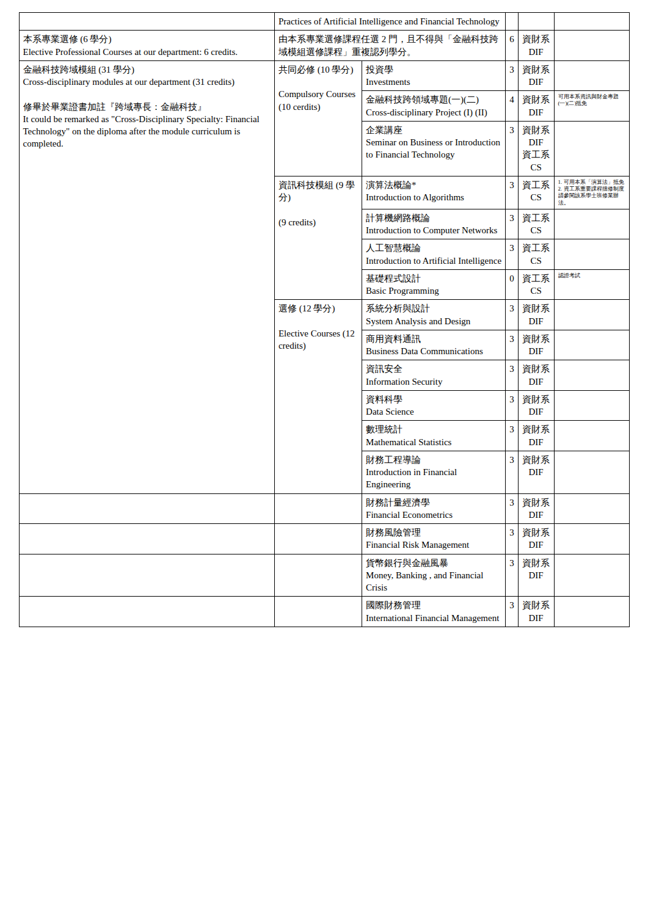| | Practices of Artificial Intelligence and Financial Technology | | | |
| 本系專業選修 (6 學分) Elective Professional Courses at our department: 6 credits. | 由本系專業選修課程任選 2 門，且不得與「金融科技跨域模組選修課程」重複認列學分。 | 6 | 資財系 DIF | |
| 金融科技跨域模組 (31 學分) Cross-disciplinary modules at our department (31 credits) 修畢於畢業證書加註『跨域專長：金融科技』 It could be remarked as "Cross-Disciplinary Specialty: Financial Technology" on the diploma after the module curriculum is completed. | 共同必修 (10 學分) Compulsory Courses (10 cerdits) | 投資學 Investments | 3 | 資財系 DIF | |
| 金融科技跨領域專題(一)(二) Cross-disciplinary Project (I) (II) | 4 | 資財系 DIF | 可用本系資訊與財金專題(一)(二)抵免 |
| 企業講座 Seminar on Business or Introduction to Financial Technology | 3 | 資財系 DIF 資工系 CS | |
| 資訊科技模組 (9 學分) (9 credits) | 演算法概論* Introduction to Algorithms | 3 | 資工系 CS | 1. 可用本系「演算法」抵免 2. 資工系重要課程擋修制度請參閱該系學士班修業辦法。 |
| 計算機網路概論 Introduction to Computer Networks | 3 | 資工系 CS | |
| 人工智慧概論 Introduction to Artificial Intelligence | 3 | 資工系 CS | |
| 基礎程式設計 Basic Programming | 0 | 資工系 CS | 認證考試 |
| 選修 (12 學分) Elective Courses (12 credits) | 系統分析與設計 System Analysis and Design | 3 | 資財系 DIF | |
| 商用資料通訊 Business Data Communications | 3 | 資財系 DIF | |
| 資訊安全 Information Security | 3 | 資財系 DIF | |
| 資料科學 Data Science | 3 | 資財系 DIF | |
| 數理統計 Mathematical Statistics | 3 | 資財系 DIF | |
| 財務工程導論 Introduction in Financial Engineering | 3 | 資財系 DIF | |
| | | 財務計量經濟學 Financial Econometrics | 3 | 資財系 DIF | |
| | | 財務風險管理 Financial Risk Management | 3 | 資財系 DIF | |
| | | 貨幣銀行與金融風暴 Money, Banking , and Financial Crisis | 3 | 資財系 DIF | |
| | | 國際財務管理 International Financial Management | 3 | 資財系 DIF | |